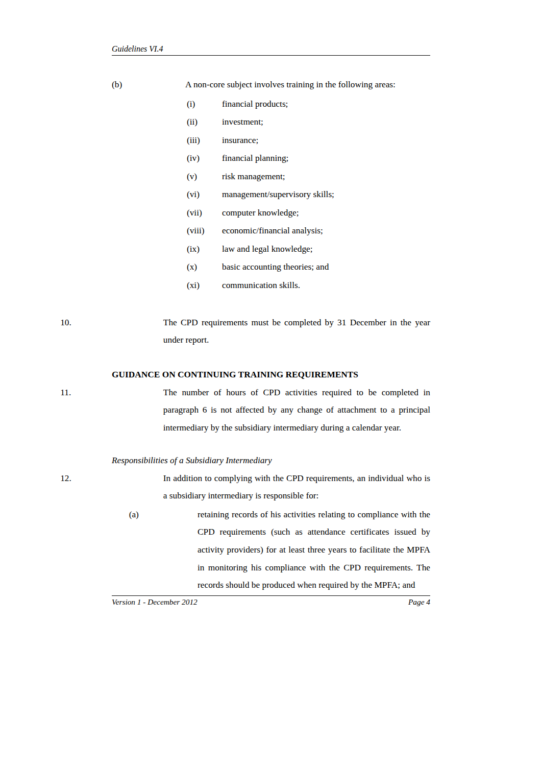Guidelines VI.4
(b) A non-core subject involves training in the following areas:
(i) financial products;
(ii) investment;
(iii) insurance;
(iv) financial planning;
(v) risk management;
(vi) management/supervisory skills;
(vii) computer knowledge;
(viii) economic/financial analysis;
(ix) law and legal knowledge;
(x) basic accounting theories; and
(xi) communication skills.
10. The CPD requirements must be completed by 31 December in the year under report.
Guidance on Continuing Training Requirements
11. The number of hours of CPD activities required to be completed in paragraph 6 is not affected by any change of attachment to a principal intermediary by the subsidiary intermediary during a calendar year.
Responsibilities of a Subsidiary Intermediary
12. In addition to complying with the CPD requirements, an individual who is a subsidiary intermediary is responsible for:
(a) retaining records of his activities relating to compliance with the CPD requirements (such as attendance certificates issued by activity providers) for at least three years to facilitate the MPFA in monitoring his compliance with the CPD requirements. The records should be produced when required by the MPFA; and
Version 1 - December 2012 Page 4